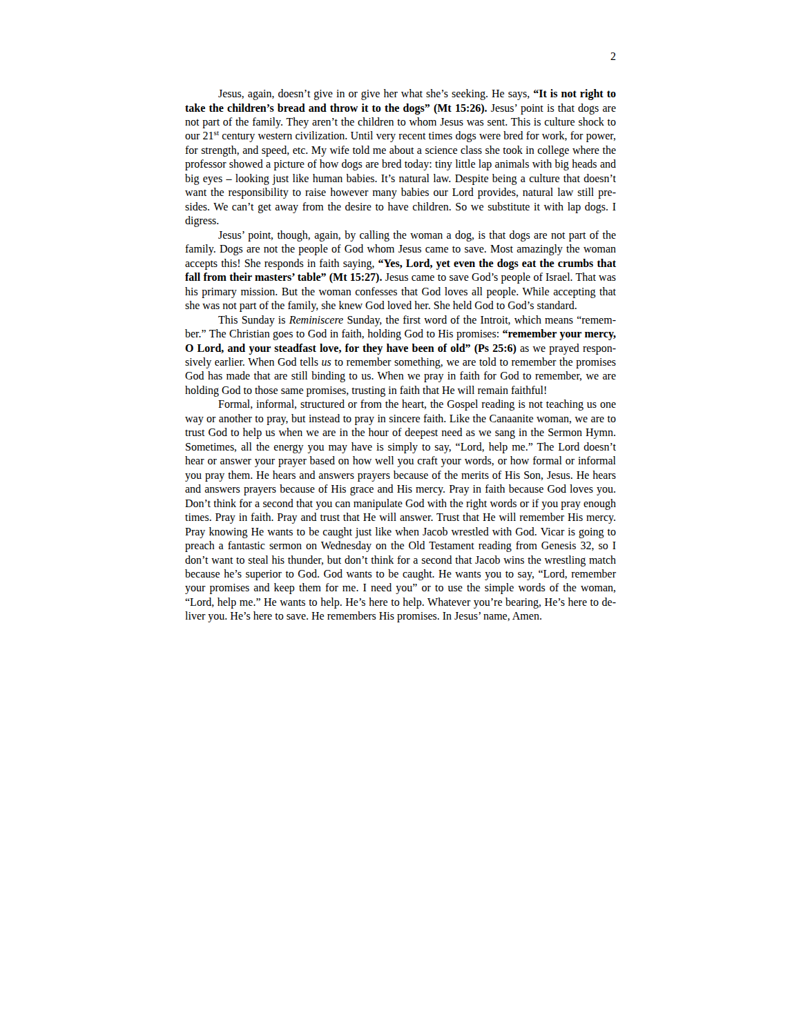2
Jesus, again, doesn’t give in or give her what she’s seeking. He says, “It is not right to take the children’s bread and throw it to the dogs” (Mt 15:26). Jesus’ point is that dogs are not part of the family. They aren’t the children to whom Jesus was sent. This is culture shock to our 21st century western civilization. Until very recent times dogs were bred for work, for power, for strength, and speed, etc. My wife told me about a science class she took in college where the professor showed a picture of how dogs are bred today: tiny little lap animals with big heads and big eyes – looking just like human babies. It’s natural law. Despite being a culture that doesn’t want the responsibility to raise however many babies our Lord provides, natural law still presides. We can’t get away from the desire to have children. So we substitute it with lap dogs. I digress.
Jesus’ point, though, again, by calling the woman a dog, is that dogs are not part of the family. Dogs are not the people of God whom Jesus came to save. Most amazingly the woman accepts this! She responds in faith saying, “Yes, Lord, yet even the dogs eat the crumbs that fall from their masters’ table” (Mt 15:27). Jesus came to save God’s people of Israel. That was his primary mission. But the woman confesses that God loves all people. While accepting that she was not part of the family, she knew God loved her. She held God to God’s standard.
This Sunday is Reminiscere Sunday, the first word of the Introit, which means “remember.” The Christian goes to God in faith, holding God to His promises: “remember your mercy, O Lord, and your steadfast love, for they have been of old” (Ps 25:6) as we prayed responsively earlier. When God tells us to remember something, we are told to remember the promises God has made that are still binding to us. When we pray in faith for God to remember, we are holding God to those same promises, trusting in faith that He will remain faithful!
Formal, informal, structured or from the heart, the Gospel reading is not teaching us one way or another to pray, but instead to pray in sincere faith. Like the Canaanite woman, we are to trust God to help us when we are in the hour of deepest need as we sang in the Sermon Hymn. Sometimes, all the energy you may have is simply to say, “Lord, help me.” The Lord doesn’t hear or answer your prayer based on how well you craft your words, or how formal or informal you pray them. He hears and answers prayers because of the merits of His Son, Jesus. He hears and answers prayers because of His grace and His mercy. Pray in faith because God loves you. Don’t think for a second that you can manipulate God with the right words or if you pray enough times. Pray in faith. Pray and trust that He will answer. Trust that He will remember His mercy. Pray knowing He wants to be caught just like when Jacob wrestled with God. Vicar is going to preach a fantastic sermon on Wednesday on the Old Testament reading from Genesis 32, so I don’t want to steal his thunder, but don’t think for a second that Jacob wins the wrestling match because he’s superior to God. God wants to be caught. He wants you to say, “Lord, remember your promises and keep them for me. I need you” or to use the simple words of the woman, “Lord, help me.” He wants to help. He’s here to help. Whatever you’re bearing, He’s here to deliver you. He’s here to save. He remembers His promises. In Jesus’ name, Amen.